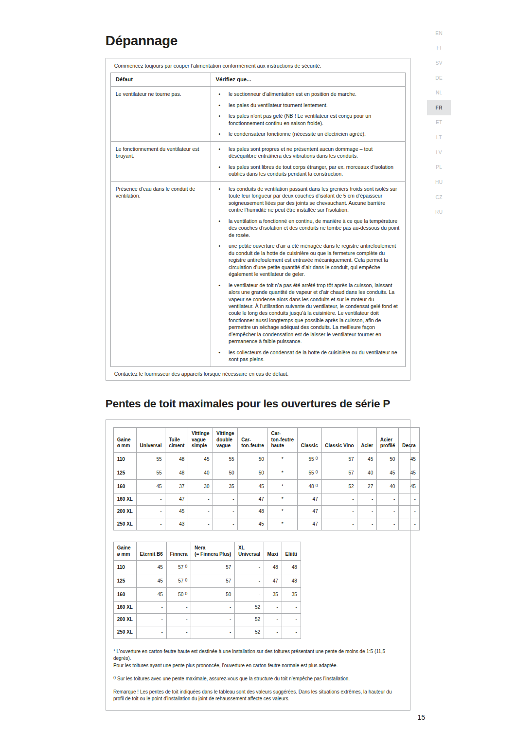EN FI SV DE NL FR ET LT LV PL HU CZ RU
Dépannage
Commencez toujours par couper l’alimentation conformément aux instructions de sécurité.
| Défaut | Vérifiez que... |
| --- | --- |
| Le ventilateur ne tourne pas. | le sectionneur d’alimentation est en position de marche. les pales du ventilateur tournent lentement. les pales n’ont pas gelé (NB ! Le ventilateur est conçu pour un fonctionnement continu en saison froide). le condensateur fonctionne (nécessite un électricien agréé). |
| Le fonctionnement du ventilateur est bruyant. | les pales sont propres et ne présentent aucun dommage – tout déséquilibre entraînera des vibrations dans les conduits. les pales sont libres de tout corps étranger, par ex. morceaux d’isolation oubliés dans les conduits pendant la construction. |
| Présence d’eau dans le conduit de ventilation. | les conduits de ventilation passant dans les greniers froids sont isolés sur toute leur longueur par deux couches d’isolant de 5 cm d’épaisseur soigneusement liées par des joints se chevauchant. Aucune barrière contre l’humidité ne peut être installée sur l’isolation. la ventilation a fonctionné en continu, de manière à ce que la température des couches d’isolation et des conduits ne tombe pas au-dessous du point de rosée. une petite ouverture d’air a été ménagée dans le registre antirefoulement du conduit de la hotte de cuisinière ou que la fermeture complète du registre antirefoulement est entravée mécaniquement. Cela permet la circulation d’une petite quantité d’air dans le conduit, qui empêche également le ventilateur de geler. le ventilateur de toit n’a pas été arrêté trop tôt après la cuisson, laissant alors une grande quantité de vapeur et d’air chaud dans les conduits. La vapeur se condense alors dans les conduits et sur le moteur du ventilateur. À l’utilisation suivante du ventilateur, le condensat gelé fond et coule le long des conduits jusqu’à la cuisinière. Le ventilateur doit fonctionner aussi longtemps que possible après la cuisson, afin de permettre un séchage adéquat des conduits. La meilleure façon d’empêcher la condensation est de laisser le ventilateur tourner en permanence à faible puissance. les collecteurs de condensat de la hotte de cuisinière ou du ventilateur ne sont pas pleins. |
Contactez le fournisseur des appareils lorsque nécessaire en cas de défaut.
Pentes de toit maximales pour les ouvertures de série P
| Gaine ø mm | Universal | Tuile ciment | Vittinge vague simple | Vittinge double vague | Car- ton-feutre | Car- ton-feutre haute | Classic | Classic Vino | Acier | Acier profilé | Decra |
| --- | --- | --- | --- | --- | --- | --- | --- | --- | --- | --- | --- |
| 110 | 55 | 48 | 45 | 55 | 50 | * | 55 () | 57 | 45 | 50 | 45 |
| 125 | 55 | 48 | 40 | 50 | 50 | * | 55 () | 57 | 40 | 45 | 45 |
| 160 | 45 | 37 | 30 | 35 | 45 | * | 48 () | 52 | 27 | 40 | 45 |
| 160 XL | - | 47 | - | - | 47 | * | 47 | - | - | - | - |
| 200 XL | - | 45 | - | - | 48 | * | 47 | - | - | - | - |
| 250 XL | - | 43 | - | - | 45 | * | 47 | - | - | - | - |
| Gaine ø mm | Eternit B6 | Finnera | Nera (= Finnera Plus) | XL Universal | Maxi | Eliitti |
| --- | --- | --- | --- | --- | --- | --- |
| 110 | 45 | 57 () | 57 | - | 48 | 48 |
| 125 | 45 | 57 () | 57 | - | 47 | 48 |
| 160 | 45 | 50 () | 50 | - | 35 | 35 |
| 160 XL | - | - | - | 52 | - | - |
| 200 XL | - | - | - | 52 | - | - |
| 250 XL | - | - | - | 52 | - | - |
* L’ouverture en carton-feutre haute est destinée à une installation sur des toitures présentant une pente de moins de 1:5 (11,5 degrés).
Pour les toitures ayant une pente plus prononcée, l’ouverture en carton-feutre normale est plus adaptée.
() Sur les toitures avec une pente maximale, assurez-vous que la structure du toit n’empêche pas l’installation.
Remarque ! Les pentes de toit indiquées dans le tableau sont des valeurs suggérées. Dans les situations extrêmes, la hauteur du profil de toit ou le point d’installation du joint de rehaussement affecte ces valeurs.
15